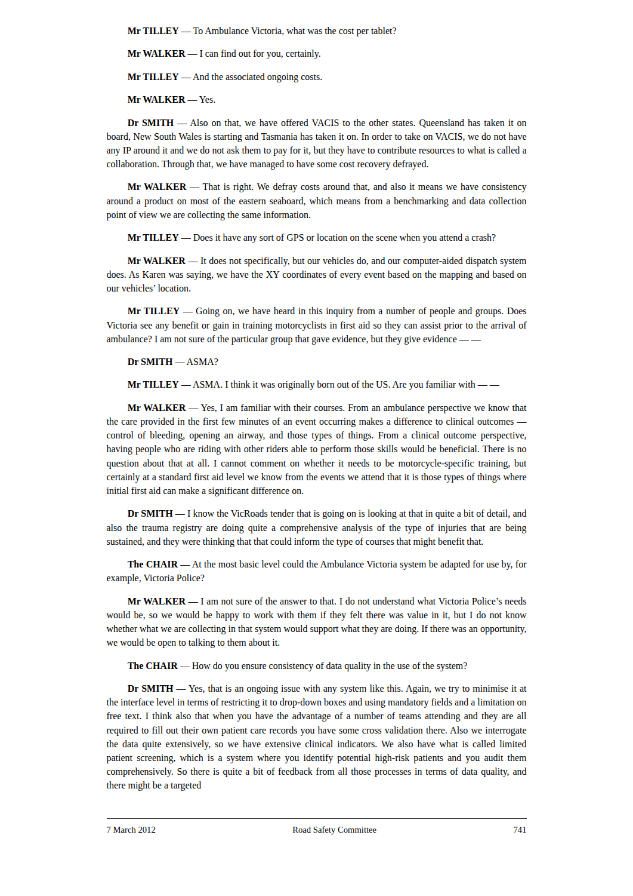Mr TILLEY — To Ambulance Victoria, what was the cost per tablet?
Mr WALKER — I can find out for you, certainly.
Mr TILLEY — And the associated ongoing costs.
Mr WALKER — Yes.
Dr SMITH — Also on that, we have offered VACIS to the other states. Queensland has taken it on board, New South Wales is starting and Tasmania has taken it on. In order to take on VACIS, we do not have any IP around it and we do not ask them to pay for it, but they have to contribute resources to what is called a collaboration. Through that, we have managed to have some cost recovery defrayed.
Mr WALKER — That is right. We defray costs around that, and also it means we have consistency around a product on most of the eastern seaboard, which means from a benchmarking and data collection point of view we are collecting the same information.
Mr TILLEY — Does it have any sort of GPS or location on the scene when you attend a crash?
Mr WALKER — It does not specifically, but our vehicles do, and our computer-aided dispatch system does. As Karen was saying, we have the XY coordinates of every event based on the mapping and based on our vehicles’ location.
Mr TILLEY — Going on, we have heard in this inquiry from a number of people and groups. Does Victoria see any benefit or gain in training motorcyclists in first aid so they can assist prior to the arrival of ambulance? I am not sure of the particular group that gave evidence, but they give evidence — —
Dr SMITH — ASMA?
Mr TILLEY — ASMA. I think it was originally born out of the US. Are you familiar with — —
Mr WALKER — Yes, I am familiar with their courses. From an ambulance perspective we know that the care provided in the first few minutes of an event occurring makes a difference to clinical outcomes — control of bleeding, opening an airway, and those types of things. From a clinical outcome perspective, having people who are riding with other riders able to perform those skills would be beneficial. There is no question about that at all. I cannot comment on whether it needs to be motorcycle-specific training, but certainly at a standard first aid level we know from the events we attend that it is those types of things where initial first aid can make a significant difference on.
Dr SMITH — I know the VicRoads tender that is going on is looking at that in quite a bit of detail, and also the trauma registry are doing quite a comprehensive analysis of the type of injuries that are being sustained, and they were thinking that that could inform the type of courses that might benefit that.
The CHAIR — At the most basic level could the Ambulance Victoria system be adapted for use by, for example, Victoria Police?
Mr WALKER — I am not sure of the answer to that. I do not understand what Victoria Police’s needs would be, so we would be happy to work with them if they felt there was value in it, but I do not know whether what we are collecting in that system would support what they are doing. If there was an opportunity, we would be open to talking to them about it.
The CHAIR — How do you ensure consistency of data quality in the use of the system?
Dr SMITH — Yes, that is an ongoing issue with any system like this. Again, we try to minimise it at the interface level in terms of restricting it to drop-down boxes and using mandatory fields and a limitation on free text. I think also that when you have the advantage of a number of teams attending and they are all required to fill out their own patient care records you have some cross validation there. Also we interrogate the data quite extensively, so we have extensive clinical indicators. We also have what is called limited patient screening, which is a system where you identify potential high-risk patients and you audit them comprehensively. So there is quite a bit of feedback from all those processes in terms of data quality, and there might be a targeted
7 March 2012 Road Safety Committee 741